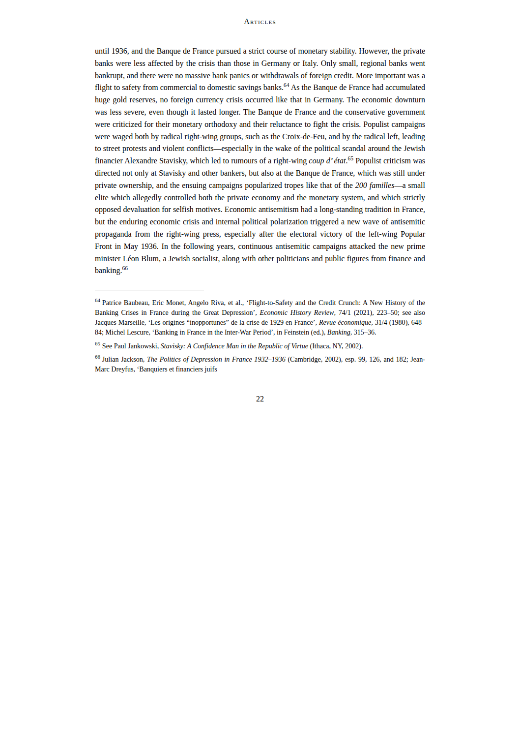Articles
until 1936, and the Banque de France pursued a strict course of monetary stability. However, the private banks were less affected by the crisis than those in Germany or Italy. Only small, regional banks went bankrupt, and there were no massive bank panics or withdrawals of foreign credit. More important was a flight to safety from commercial to domestic savings banks.64 As the Banque de France had accumulated huge gold reserves, no foreign currency crisis occurred like that in Germany. The economic downturn was less severe, even though it lasted longer. The Banque de France and the conservative government were criticized for their monetary orthodoxy and their reluctance to fight the crisis. Populist campaigns were waged both by radical right-wing groups, such as the Croix-de-Feu, and by the radical left, leading to street protests and violent conflicts—especially in the wake of the political scandal around the Jewish financier Alexandre Stavisky, which led to rumours of a right-wing coup d’ état.65 Populist criticism was directed not only at Stavisky and other bankers, but also at the Banque de France, which was still under private ownership, and the ensuing campaigns popularized tropes like that of the 200 familles—a small elite which allegedly controlled both the private economy and the monetary system, and which strictly opposed devaluation for selfish motives. Economic antisemitism had a long-standing tradition in France, but the enduring economic crisis and internal political polarization triggered a new wave of antisemitic propaganda from the right-wing press, especially after the electoral victory of the left-wing Popular Front in May 1936. In the following years, continuous antisemitic campaigns attacked the new prime minister Léon Blum, a Jewish socialist, along with other politicians and public figures from finance and banking.66
64 Patrice Baubeau, Eric Monet, Angelo Riva, et al., ‘Flight-to-Safety and the Credit Crunch: A New History of the Banking Crises in France during the Great Depression’, Economic History Review, 74/1 (2021), 223–50; see also Jacques Marseille, ‘Les origines “inopportunes” de la crise de 1929 en France’, Revue économique, 31/4 (1980), 648–84; Michel Lescure, ‘Banking in France in the Inter-War Period’, in Feinstein (ed.), Banking, 315–36.
65 See Paul Jankowski, Stavisky: A Confidence Man in the Republic of Virtue (Ithaca, NY, 2002).
66 Julian Jackson, The Politics of Depression in France 1932–1936 (Cambridge, 2002), esp. 99, 126, and 182; Jean-Marc Dreyfus, ‘Banquiers et financiers juifs
22